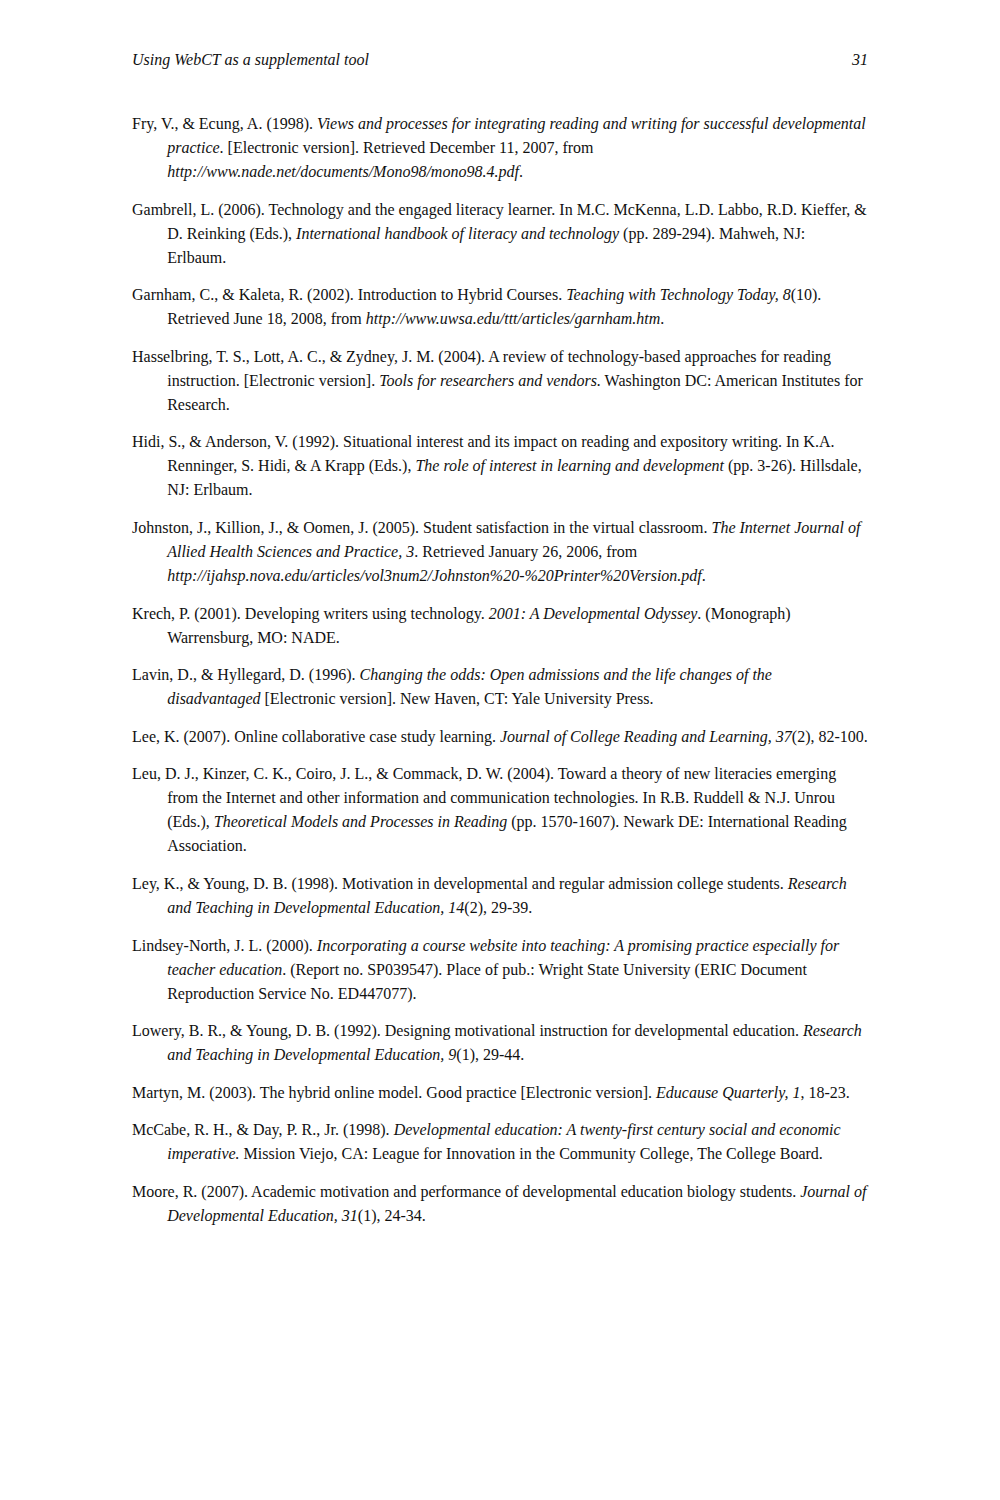Using WebCT as a supplemental tool 31
Fry, V., & Ecung, A. (1998). Views and processes for integrating reading and writing for successful developmental practice. [Electronic version]. Retrieved December 11, 2007, from http://www.nade.net/documents/Mono98/mono98.4.pdf.
Gambrell, L. (2006). Technology and the engaged literacy learner. In M.C. McKenna, L.D. Labbo, R.D. Kieffer, & D. Reinking (Eds.), International handbook of literacy and technology (pp. 289-294). Mahweh, NJ: Erlbaum.
Garnham, C., & Kaleta, R. (2002). Introduction to Hybrid Courses. Teaching with Technology Today, 8(10). Retrieved June 18, 2008, from http://www.uwsa.edu/ttt/articles/garnham.htm.
Hasselbring, T. S., Lott, A. C., & Zydney, J. M. (2004). A review of technology-based approaches for reading instruction. [Electronic version]. Tools for researchers and vendors. Washington DC: American Institutes for Research.
Hidi, S., & Anderson, V. (1992). Situational interest and its impact on reading and expository writing. In K.A. Renninger, S. Hidi, & A Krapp (Eds.), The role of interest in learning and development (pp. 3-26). Hillsdale, NJ: Erlbaum.
Johnston, J., Killion, J., & Oomen, J. (2005). Student satisfaction in the virtual classroom. The Internet Journal of Allied Health Sciences and Practice, 3. Retrieved January 26, 2006, from http://ijahsp.nova.edu/articles/vol3num2/Johnston%20-%20Printer%20Version.pdf.
Krech, P. (2001). Developing writers using technology. 2001: A Developmental Odyssey. (Monograph) Warrensburg, MO: NADE.
Lavin, D., & Hyllegard, D. (1996). Changing the odds: Open admissions and the life changes of the disadvantaged [Electronic version]. New Haven, CT: Yale University Press.
Lee, K. (2007). Online collaborative case study learning. Journal of College Reading and Learning, 37(2), 82-100.
Leu, D. J., Kinzer, C. K., Coiro, J. L., & Commack, D. W. (2004). Toward a theory of new literacies emerging from the Internet and other information and communication technologies. In R.B. Ruddell & N.J. Unrou (Eds.), Theoretical Models and Processes in Reading (pp. 1570-1607). Newark DE: International Reading Association.
Ley, K., & Young, D. B. (1998). Motivation in developmental and regular admission college students. Research and Teaching in Developmental Education, 14(2), 29-39.
Lindsey-North, J. L. (2000). Incorporating a course website into teaching: A promising practice especially for teacher education. (Report no. SP039547). Place of pub.: Wright State University (ERIC Document Reproduction Service No. ED447077).
Lowery, B. R., & Young, D. B. (1992). Designing motivational instruction for developmental education. Research and Teaching in Developmental Education, 9(1), 29-44.
Martyn, M. (2003). The hybrid online model. Good practice [Electronic version]. Educause Quarterly, 1, 18-23.
McCabe, R. H., & Day, P. R., Jr. (1998). Developmental education: A twenty-first century social and economic imperative. Mission Viejo, CA: League for Innovation in the Community College, The College Board.
Moore, R. (2007). Academic motivation and performance of developmental education biology students. Journal of Developmental Education, 31(1), 24-34.